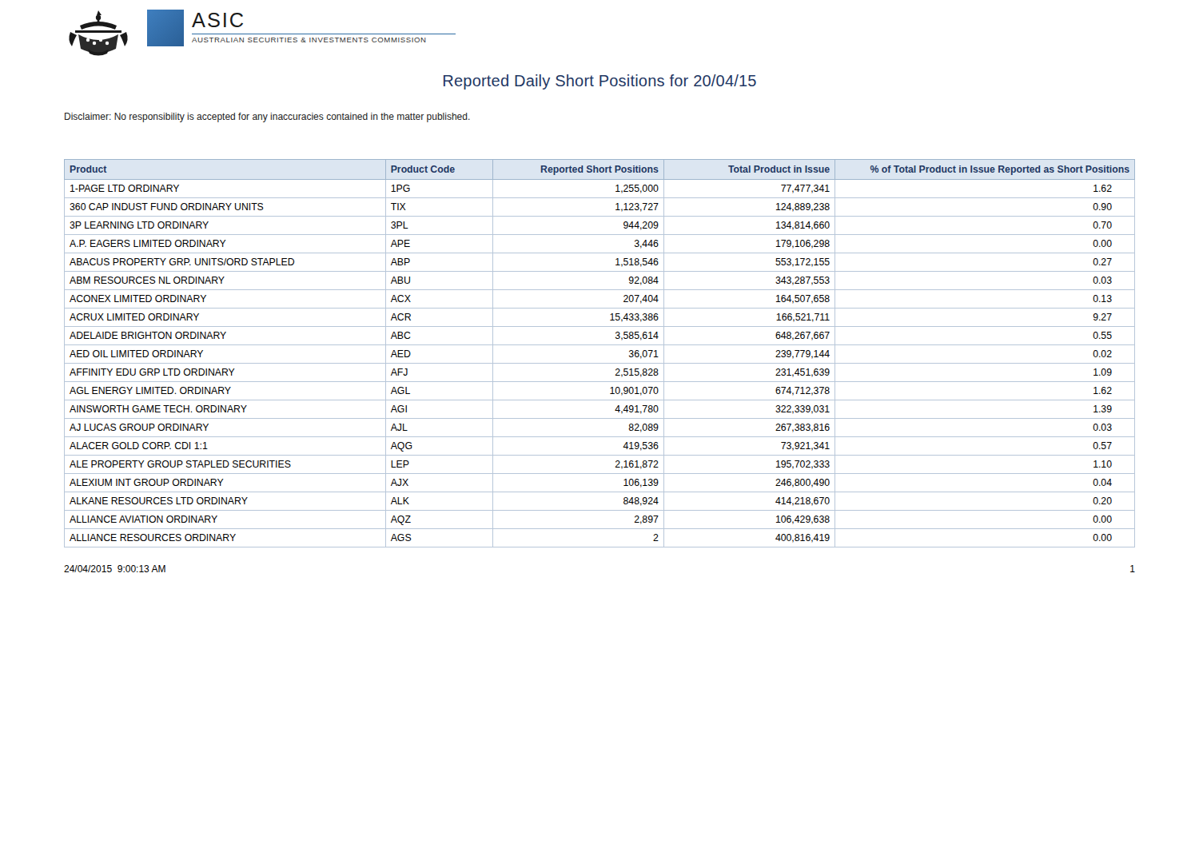ASIC
AUSTRALIAN SECURITIES & INVESTMENTS COMMISSION
Reported Daily Short Positions for 20/04/15
Disclaimer: No responsibility is accepted for any inaccuracies contained in the matter published.
| Product | Product Code | Reported Short Positions | Total Product in Issue | % of Total Product in Issue Reported as Short Positions |
| --- | --- | --- | --- | --- |
| 1-PAGE LTD ORDINARY | 1PG | 1,255,000 | 77,477,341 | 1.62 |
| 360 CAP INDUST FUND ORDINARY UNITS | TIX | 1,123,727 | 124,889,238 | 0.90 |
| 3P LEARNING LTD ORDINARY | 3PL | 944,209 | 134,814,660 | 0.70 |
| A.P. EAGERS LIMITED ORDINARY | APE | 3,446 | 179,106,298 | 0.00 |
| ABACUS PROPERTY GRP. UNITS/ORD STAPLED | ABP | 1,518,546 | 553,172,155 | 0.27 |
| ABM RESOURCES NL ORDINARY | ABU | 92,084 | 343,287,553 | 0.03 |
| ACONEX LIMITED ORDINARY | ACX | 207,404 | 164,507,658 | 0.13 |
| ACRUX LIMITED ORDINARY | ACR | 15,433,386 | 166,521,711 | 9.27 |
| ADELAIDE BRIGHTON ORDINARY | ABC | 3,585,614 | 648,267,667 | 0.55 |
| AED OIL LIMITED ORDINARY | AED | 36,071 | 239,779,144 | 0.02 |
| AFFINITY EDU GRP LTD ORDINARY | AFJ | 2,515,828 | 231,451,639 | 1.09 |
| AGL ENERGY LIMITED. ORDINARY | AGL | 10,901,070 | 674,712,378 | 1.62 |
| AINSWORTH GAME TECH. ORDINARY | AGI | 4,491,780 | 322,339,031 | 1.39 |
| AJ LUCAS GROUP ORDINARY | AJL | 82,089 | 267,383,816 | 0.03 |
| ALACER GOLD CORP. CDI 1:1 | AQG | 419,536 | 73,921,341 | 0.57 |
| ALE PROPERTY GROUP STAPLED SECURITIES | LEP | 2,161,872 | 195,702,333 | 1.10 |
| ALEXIUM INT GROUP ORDINARY | AJX | 106,139 | 246,800,490 | 0.04 |
| ALKANE RESOURCES LTD ORDINARY | ALK | 848,924 | 414,218,670 | 0.20 |
| ALLIANCE AVIATION ORDINARY | AQZ | 2,897 | 106,429,638 | 0.00 |
| ALLIANCE RESOURCES ORDINARY | AGS | 2 | 400,816,419 | 0.00 |
24/04/2015 9:00:13 AM
1